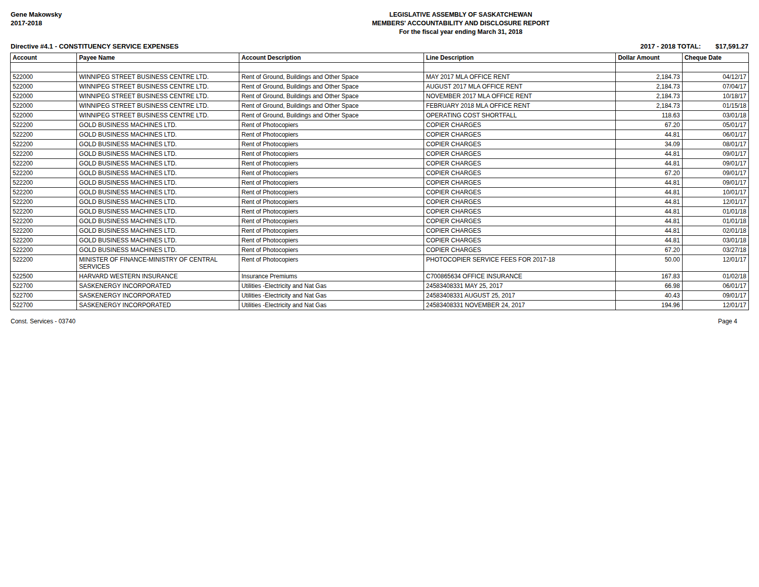| Gene Makowsky 2017-2018 | LEGISLATIVE ASSEMBLY OF SASKATCHEWAN MEMBERS' ACCOUNTABILITY AND DISCLOSURE REPORT For the fiscal year ending March 31, 2018 |
| Directive #4.1 - CONSTITUENCY SERVICE EXPENSES | 2017 - 2018 TOTAL: $17,591.27 |
| Account | Payee Name | Account Description | Line Description | Dollar Amount | Cheque Date |
| --- | --- | --- | --- | --- | --- |
| 522000 | WINNIPEG STREET BUSINESS CENTRE LTD. | Rent of Ground, Buildings and Other Space | MAY 2017 MLA OFFICE RENT | 2,184.73 | 04/12/17 |
| 522000 | WINNIPEG STREET BUSINESS CENTRE LTD. | Rent of Ground, Buildings and Other Space | AUGUST 2017 MLA OFFICE RENT | 2,184.73 | 07/04/17 |
| 522000 | WINNIPEG STREET BUSINESS CENTRE LTD. | Rent of Ground, Buildings and Other Space | NOVEMBER 2017 MLA OFFICE RENT | 2,184.73 | 10/18/17 |
| 522000 | WINNIPEG STREET BUSINESS CENTRE LTD. | Rent of Ground, Buildings and Other Space | FEBRUARY 2018 MLA OFFICE RENT | 2,184.73 | 01/15/18 |
| 522000 | WINNIPEG STREET BUSINESS CENTRE LTD. | Rent of Ground, Buildings and Other Space | OPERATING COST SHORTFALL | 118.63 | 03/01/18 |
| 522200 | GOLD BUSINESS MACHINES LTD. | Rent of Photocopiers | COPIER CHARGES | 67.20 | 05/01/17 |
| 522200 | GOLD BUSINESS MACHINES LTD. | Rent of Photocopiers | COPIER CHARGES | 44.81 | 06/01/17 |
| 522200 | GOLD BUSINESS MACHINES LTD. | Rent of Photocopiers | COPIER CHARGES | 34.09 | 08/01/17 |
| 522200 | GOLD BUSINESS MACHINES LTD. | Rent of Photocopiers | COPIER CHARGES | 44.81 | 09/01/17 |
| 522200 | GOLD BUSINESS MACHINES LTD. | Rent of Photocopiers | COPIER CHARGES | 44.81 | 09/01/17 |
| 522200 | GOLD BUSINESS MACHINES LTD. | Rent of Photocopiers | COPIER CHARGES | 67.20 | 09/01/17 |
| 522200 | GOLD BUSINESS MACHINES LTD. | Rent of Photocopiers | COPIER CHARGES | 44.81 | 09/01/17 |
| 522200 | GOLD BUSINESS MACHINES LTD. | Rent of Photocopiers | COPIER CHARGES | 44.81 | 10/01/17 |
| 522200 | GOLD BUSINESS MACHINES LTD. | Rent of Photocopiers | COPIER CHARGES | 44.81 | 12/01/17 |
| 522200 | GOLD BUSINESS MACHINES LTD. | Rent of Photocopiers | COPIER CHARGES | 44.81 | 01/01/18 |
| 522200 | GOLD BUSINESS MACHINES LTD. | Rent of Photocopiers | COPIER CHARGES | 44.81 | 01/01/18 |
| 522200 | GOLD BUSINESS MACHINES LTD. | Rent of Photocopiers | COPIER CHARGES | 44.81 | 02/01/18 |
| 522200 | GOLD BUSINESS MACHINES LTD. | Rent of Photocopiers | COPIER CHARGES | 44.81 | 03/01/18 |
| 522200 | GOLD BUSINESS MACHINES LTD. | Rent of Photocopiers | COPIER CHARGES | 67.20 | 03/27/18 |
| 522200 | MINISTER OF FINANCE-MINISTRY OF CENTRAL SERVICES | Rent of Photocopiers | PHOTOCOPIER SERVICE FEES FOR 2017-18 | 50.00 | 12/01/17 |
| 522500 | HARVARD WESTERN INSURANCE | Insurance Premiums | C700865634 OFFICE INSURANCE | 167.83 | 01/02/18 |
| 522700 | SASKENERGY INCORPORATED | Utilities -Electricity and Nat Gas | 24583408331 MAY 25, 2017 | 66.98 | 06/01/17 |
| 522700 | SASKENERGY INCORPORATED | Utilities -Electricity and Nat Gas | 24583408331 AUGUST 25, 2017 | 40.43 | 09/01/17 |
| 522700 | SASKENERGY INCORPORATED | Utilities -Electricity and Nat Gas | 24583408331 NOVEMBER 24, 2017 | 194.96 | 12/01/17 |
| Const. Services - 03740 | Page 4 |